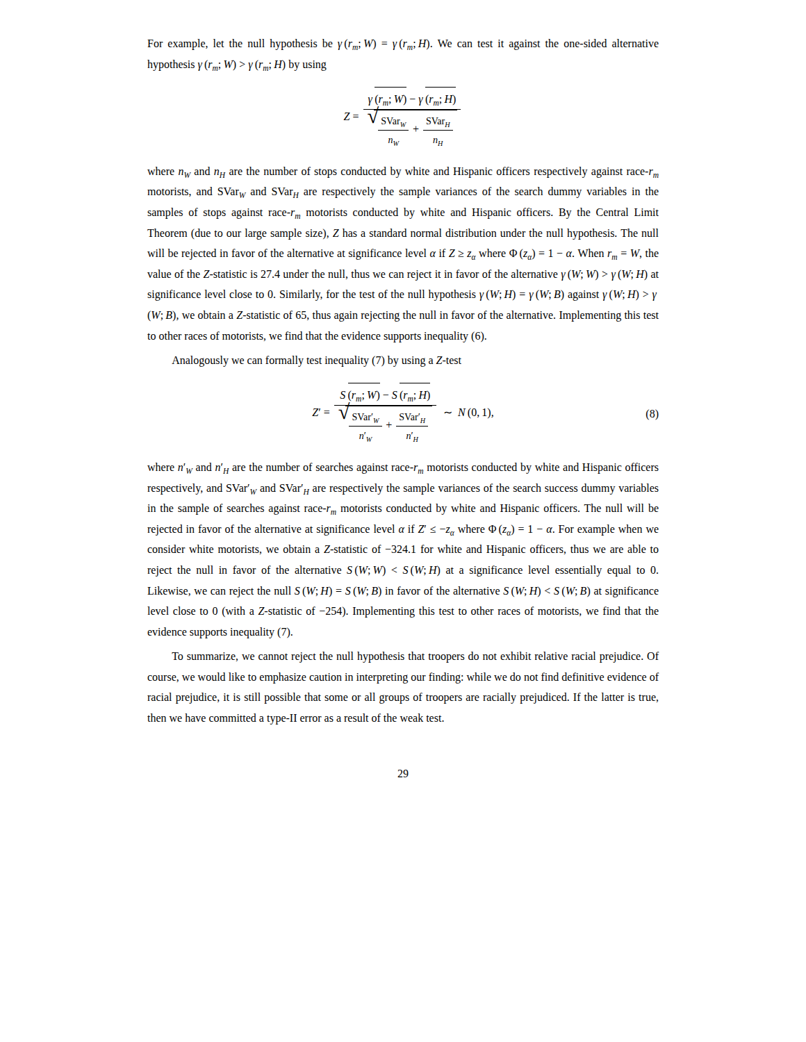For example, let the null hypothesis be γ (rm; W) = γ (rm; H). We can test it against the one-sided alternative hypothesis γ (rm; W) > γ (rm; H) by using
Z = γ  (rm; W) − γ  (rm; H) SVarW nW + SVarH nH
where nW and nH are the number of stops conducted by white and Hispanic officers respectively against race-rm motorists, and SVarW and SVarH are respectively the sample variances of the search dummy variables in the samples of stops against race-rm motorists conducted by white and Hispanic officers. By the Central Limit Theorem (due to our large sample size), Z has a standard normal distribution under the null hypothesis. The null will be rejected in favor of the alternative at significance level α if Z ≥ zα where Φ (zα) = 1 − α. When rm = W, the value of the Z-statistic is 27.4 under the null, thus we can reject it in favor of the alternative γ (W; W) > γ (W; H) at significance level close to 0. Similarly, for the test of the null hypothesis γ (W; H) = γ (W; B) against γ (W; H) > γ (W; B), we obtain a Z-statistic of 65, thus again rejecting the null in favor of the alternative. Implementing this test to other races of motorists, we find that the evidence supports inequality (6).
Analogously we can formally test inequality (7) by using a Z-test
Z′ = S  (rm; W) − S  (rm; H) SVar′W n′W + SVar′H n′H ∼ N (0, 1), (8)
where n′W and n′H are the number of searches against race-rm motorists conducted by white and Hispanic officers respectively, and SVar′W and SVar′H are respectively the sample variances of the search success dummy variables in the sample of searches against race-rm motorists conducted by white and Hispanic officers. The null will be rejected in favor of the alternative at significance level α if Z′ ≤ −zα where Φ (zα) = 1 − α. For example when we consider white motorists, we obtain a Z-statistic of −324.1 for white and Hispanic officers, thus we are able to reject the null in favor of the alternative S (W; W) < S (W; H) at a significance level essentially equal to 0. Likewise, we can reject the null S (W; H) = S (W; B) in favor of the alternative S (W; H) < S (W; B) at significance level close to 0 (with a Z-statistic of −254). Implementing this test to other races of motorists, we find that the evidence supports inequality (7).
To summarize, we cannot reject the null hypothesis that troopers do not exhibit relative racial prejudice. Of course, we would like to emphasize caution in interpreting our finding: while we do not find definitive evidence of racial prejudice, it is still possible that some or all groups of troopers are racially prejudiced. If the latter is true, then we have committed a type-II error as a result of the weak test.
29